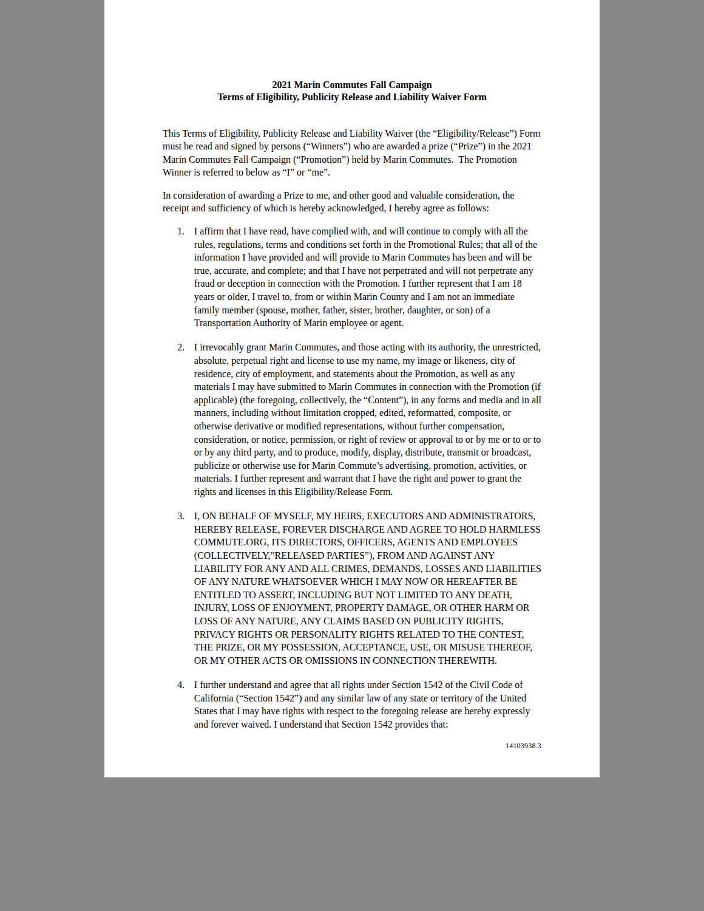2021 Marin Commutes Fall CampaignTerms of Eligibility, Publicity Release and Liability Waiver Form
This Terms of Eligibility, Publicity Release and Liability Waiver (the “Eligibility/Release”) Form must be read and signed by persons (“Winners”) who are awarded a prize (“Prize”) in the 2021 Marin Commutes Fall Campaign (“Promotion”) held by Marin Commutes. The Promotion Winner is referred to below as “I” or “me”.
In consideration of awarding a Prize to me, and other good and valuable consideration, the receipt and sufficiency of which is hereby acknowledged, I hereby agree as follows:
I affirm that I have read, have complied with, and will continue to comply with all the rules, regulations, terms and conditions set forth in the Promotional Rules; that all of the information I have provided and will provide to Marin Commutes has been and will be true, accurate, and complete; and that I have not perpetrated and will not perpetrate any fraud or deception in connection with the Promotion. I further represent that I am 18 years or older, I travel to, from or within Marin County and I am not an immediate family member (spouse, mother, father, sister, brother, daughter, or son) of a Transportation Authority of Marin employee or agent.
I irrevocably grant Marin Commutes, and those acting with its authority, the unrestricted, absolute, perpetual right and license to use my name, my image or likeness, city of residence, city of employment, and statements about the Promotion, as well as any materials I may have submitted to Marin Commutes in connection with the Promotion (if applicable) (the foregoing, collectively, the “Content”), in any forms and media and in all manners, including without limitation cropped, edited, reformatted, composite, or otherwise derivative or modified representations, without further compensation, consideration, or notice, permission, or right of review or approval to or by me or to or to or by any third party, and to produce, modify, display, distribute, transmit or broadcast, publicize or otherwise use for Marin Commute’s advertising, promotion, activities, or materials. I further represent and warrant that I have the right and power to grant the rights and licenses in this Eligibility/Release Form.
I, on behalf of myself, my heirs, executors and administrators, hereby release, forever discharge and agree to hold harmless Commute.org, its directors, officers, agents and employees (collectively,”Released Parties”), from and against any liability for any and all crimes, demands, losses and liabilities of any nature whatsoever which I may now or hereafter be entitled to assert, including but not limited to any death, injury, loss of enjoyment, property damage, or other harm or loss of any nature, any claims based on publicity rights, privacy rights or personality rights related to the contest, the prize, or my possession, acceptance, use, or misuse thereof, or my other acts or omissions in connection therewith.
I further understand and agree that all rights under Section 1542 of the Civil Code of California (“Section 1542”) and any similar law of any state or territory of the United States that I may have rights with respect to the foregoing release are hereby expressly and forever waived. I understand that Section 1542 provides that:
14103938.3